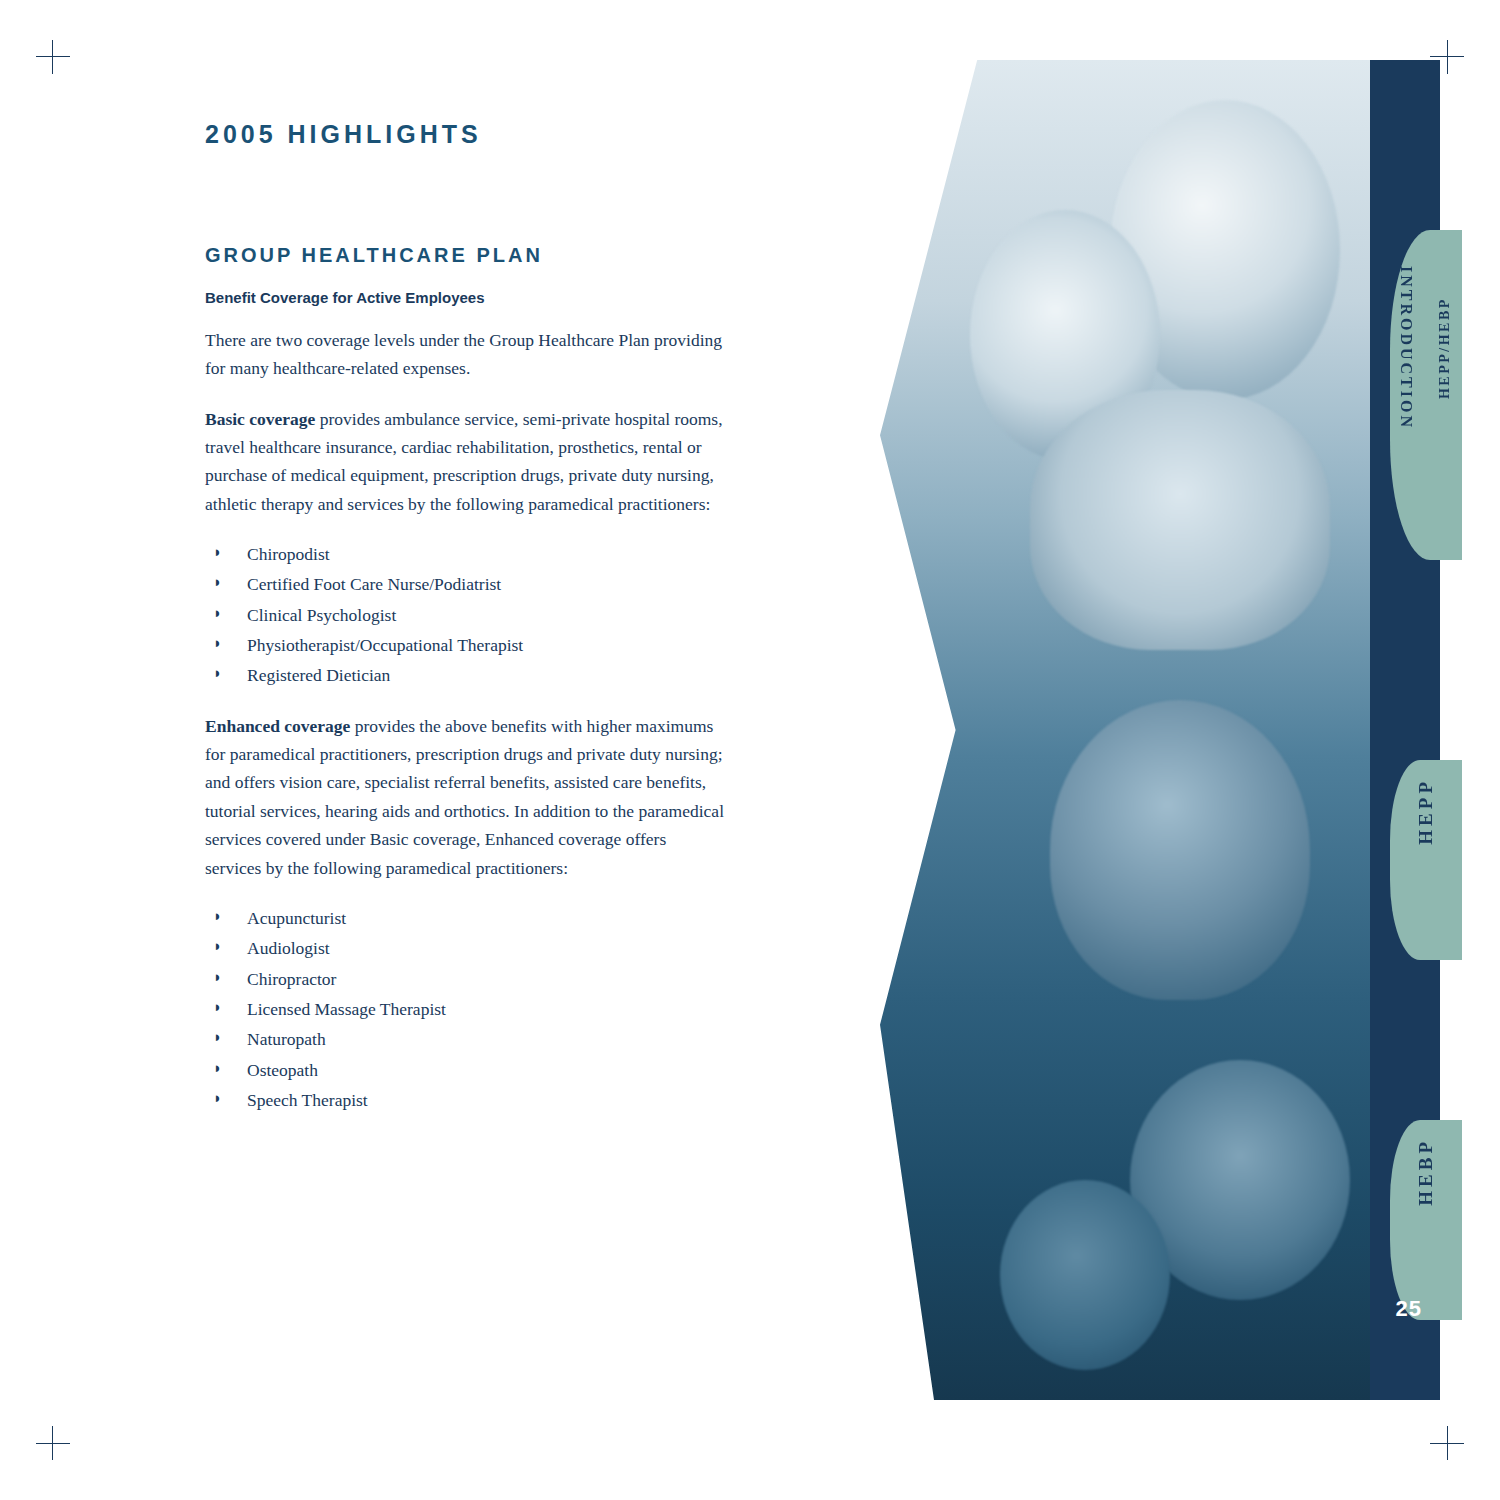2005 HIGHLIGHTS
GROUP HEALTHCARE PLAN
Benefit Coverage for Active Employees
There are two coverage levels under the Group Healthcare Plan providing for many healthcare-related expenses.
Basic coverage provides ambulance service, semi-private hospital rooms, travel healthcare insurance, cardiac rehabilitation, prosthetics, rental or purchase of medical equipment, prescription drugs, private duty nursing, athletic therapy and services by the following paramedical practitioners:
Chiropodist
Certified Foot Care Nurse/Podiatrist
Clinical Psychologist
Physiotherapist/Occupational Therapist
Registered Dietician
Enhanced coverage provides the above benefits with higher maximums for paramedical practitioners, prescription drugs and private duty nursing; and offers vision care, specialist referral benefits, assisted care benefits, tutorial services, hearing aids and orthotics. In addition to the paramedical services covered under Basic coverage, Enhanced coverage offers services by the following paramedical practitioners:
Acupuncturist
Audiologist
Chiropractor
Licensed Massage Therapist
Naturopath
Osteopath
Speech Therapist
INTRODUCTION
HEPP/HEBP
HEPP
HEBP
25